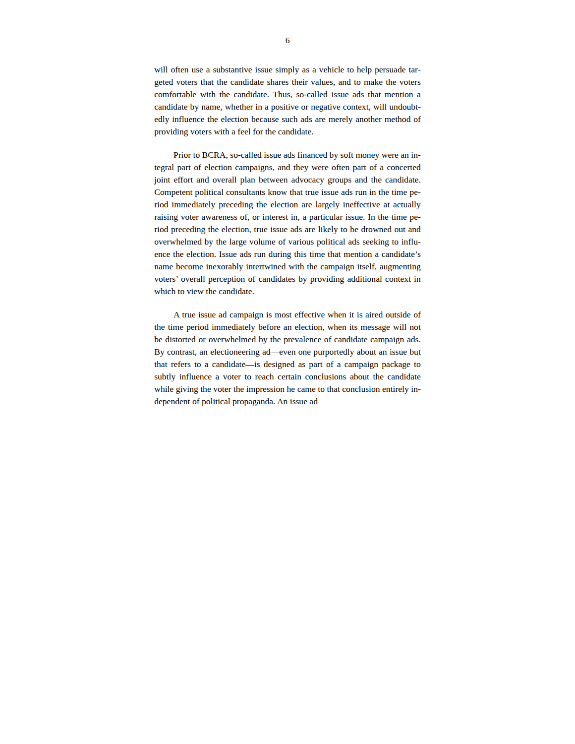6
will often use a substantive issue simply as a vehicle to help persuade targeted voters that the candidate shares their values, and to make the voters comfortable with the candidate. Thus, so-called issue ads that mention a candidate by name, whether in a positive or negative context, will undoubtedly influence the election because such ads are merely another method of providing voters with a feel for the candidate.
Prior to BCRA, so-called issue ads financed by soft money were an integral part of election campaigns, and they were often part of a concerted joint effort and overall plan between advocacy groups and the candidate. Competent political consultants know that true issue ads run in the time period immediately preceding the election are largely ineffective at actually raising voter awareness of, or interest in, a particular issue. In the time period preceding the election, true issue ads are likely to be drowned out and overwhelmed by the large volume of various political ads seeking to influence the election. Issue ads run during this time that mention a candidate’s name become inexorably intertwined with the campaign itself, augmenting voters’ overall perception of candidates by providing additional context in which to view the candidate.
A true issue ad campaign is most effective when it is aired outside of the time period immediately before an election, when its message will not be distorted or overwhelmed by the prevalence of candidate campaign ads. By contrast, an electioneering ad—even one purportedly about an issue but that refers to a candidate—is designed as part of a campaign package to subtly influence a voter to reach certain conclusions about the candidate while giving the voter the impression he came to that conclusion entirely independent of political propaganda. An issue ad